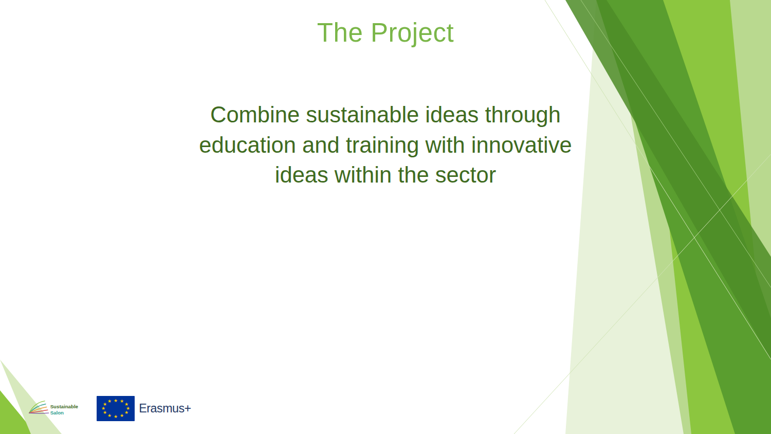The Project
Combine sustainable ideas through education and training with innovative ideas within the sector
Sustainable Salon
★ ★ ★ ★ ★ ★ ★ ★ ★ ★ ★ ★
Erasmus+